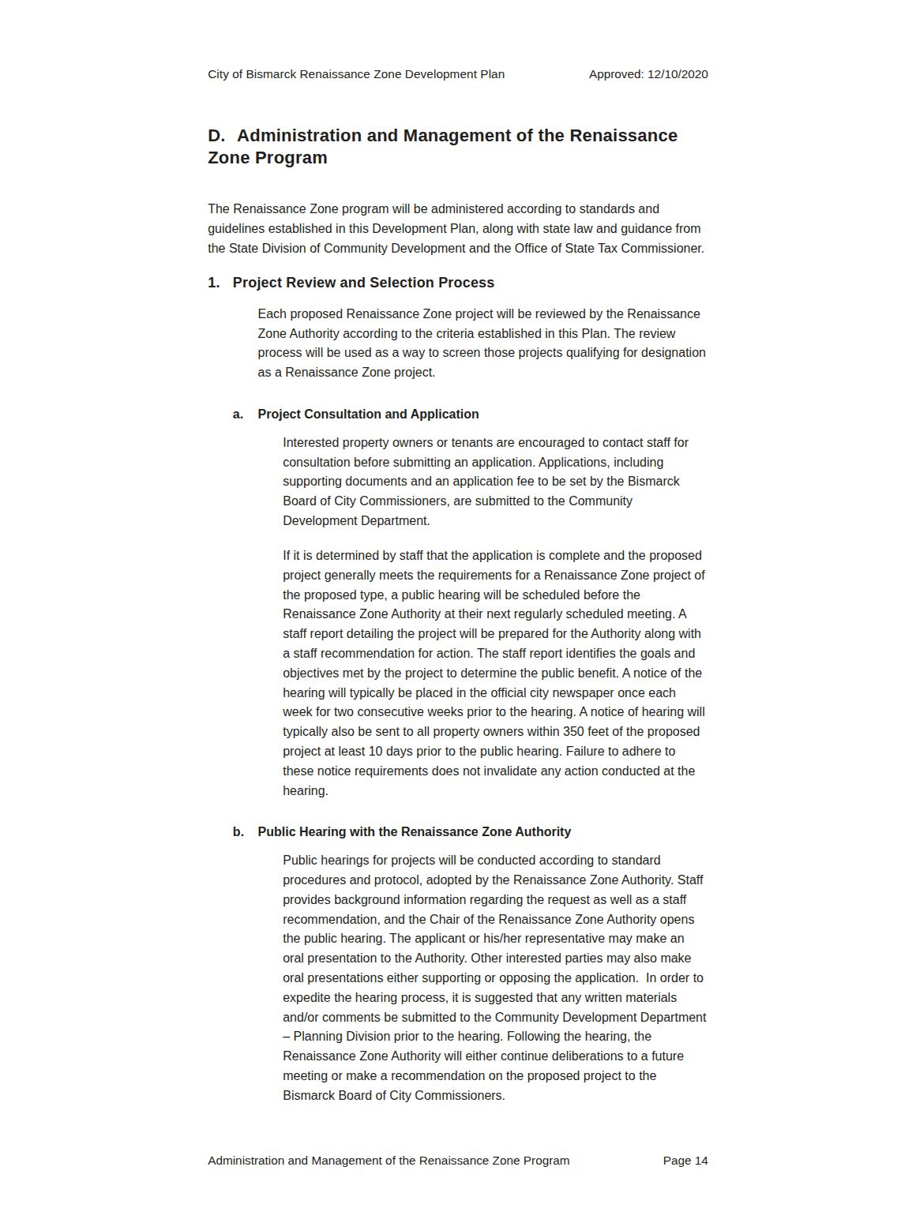City of Bismarck Renaissance Zone Development Plan
Approved: 12/10/2020
D. Administration and Management of the Renaissance Zone Program
The Renaissance Zone program will be administered according to standards and guidelines established in this Development Plan, along with state law and guidance from the State Division of Community Development and the Office of State Tax Commissioner.
1. Project Review and Selection Process
Each proposed Renaissance Zone project will be reviewed by the Renaissance Zone Authority according to the criteria established in this Plan. The review process will be used as a way to screen those projects qualifying for designation as a Renaissance Zone project.
a. Project Consultation and Application
Interested property owners or tenants are encouraged to contact staff for consultation before submitting an application. Applications, including supporting documents and an application fee to be set by the Bismarck Board of City Commissioners, are submitted to the Community Development Department.
If it is determined by staff that the application is complete and the proposed project generally meets the requirements for a Renaissance Zone project of the proposed type, a public hearing will be scheduled before the Renaissance Zone Authority at their next regularly scheduled meeting. A staff report detailing the project will be prepared for the Authority along with a staff recommendation for action. The staff report identifies the goals and objectives met by the project to determine the public benefit. A notice of the hearing will typically be placed in the official city newspaper once each week for two consecutive weeks prior to the hearing. A notice of hearing will typically also be sent to all property owners within 350 feet of the proposed project at least 10 days prior to the public hearing. Failure to adhere to these notice requirements does not invalidate any action conducted at the hearing.
b. Public Hearing with the Renaissance Zone Authority
Public hearings for projects will be conducted according to standard procedures and protocol, adopted by the Renaissance Zone Authority. Staff provides background information regarding the request as well as a staff recommendation, and the Chair of the Renaissance Zone Authority opens the public hearing. The applicant or his/her representative may make an oral presentation to the Authority. Other interested parties may also make oral presentations either supporting or opposing the application. In order to expedite the hearing process, it is suggested that any written materials and/or comments be submitted to the Community Development Department – Planning Division prior to the hearing. Following the hearing, the Renaissance Zone Authority will either continue deliberations to a future meeting or make a recommendation on the proposed project to the Bismarck Board of City Commissioners.
Administration and Management of the Renaissance Zone Program
Page 14